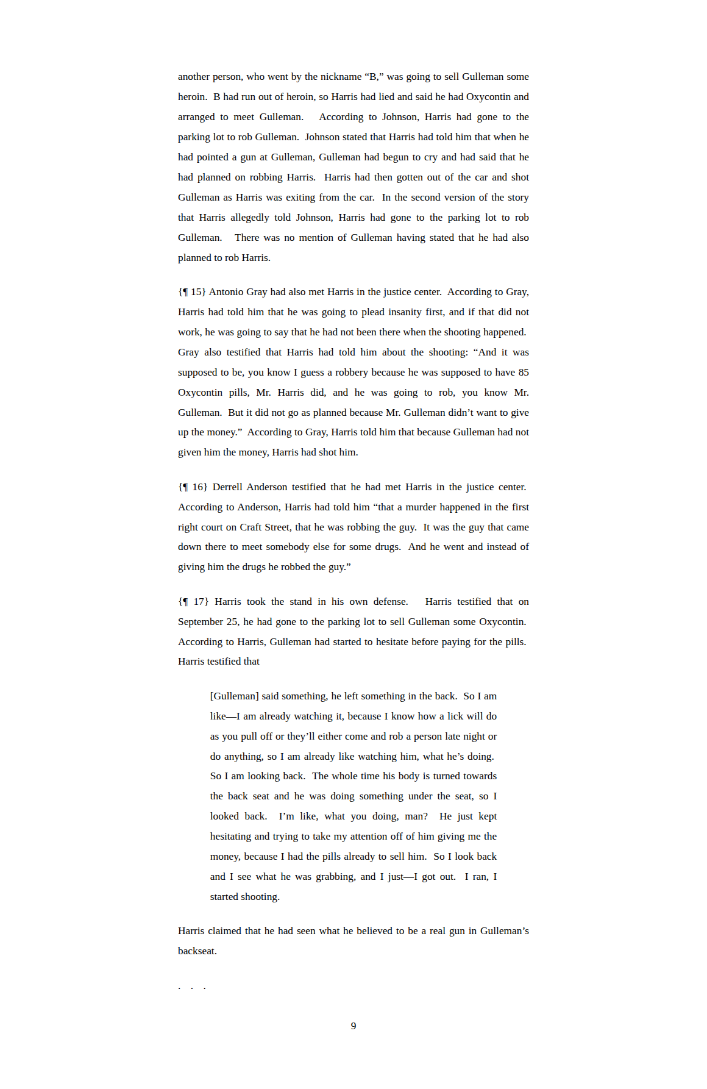another person, who went by the nickname “B,” was going to sell Gulleman some heroin. B had run out of heroin, so Harris had lied and said he had Oxycontin and arranged to meet Gulleman. According to Johnson, Harris had gone to the parking lot to rob Gulleman. Johnson stated that Harris had told him that when he had pointed a gun at Gulleman, Gulleman had begun to cry and had said that he had planned on robbing Harris. Harris had then gotten out of the car and shot Gulleman as Harris was exiting from the car. In the second version of the story that Harris allegedly told Johnson, Harris had gone to the parking lot to rob Gulleman. There was no mention of Gulleman having stated that he had also planned to rob Harris.
{¶ 15} Antonio Gray had also met Harris in the justice center. According to Gray, Harris had told him that he was going to plead insanity first, and if that did not work, he was going to say that he had not been there when the shooting happened. Gray also testified that Harris had told him about the shooting: “And it was supposed to be, you know I guess a robbery because he was supposed to have 85 Oxycontin pills, Mr. Harris did, and he was going to rob, you know Mr. Gulleman. But it did not go as planned because Mr. Gulleman didn’t want to give up the money.” According to Gray, Harris told him that because Gulleman had not given him the money, Harris had shot him.
{¶ 16} Derrell Anderson testified that he had met Harris in the justice center. According to Anderson, Harris had told him “that a murder happened in the first right court on Craft Street, that he was robbing the guy. It was the guy that came down there to meet somebody else for some drugs. And he went and instead of giving him the drugs he robbed the guy.”
{¶ 17} Harris took the stand in his own defense. Harris testified that on September 25, he had gone to the parking lot to sell Gulleman some Oxycontin. According to Harris, Gulleman had started to hesitate before paying for the pills. Harris testified that
[Gulleman] said something, he left something in the back. So I am like—I am already watching it, because I know how a lick will do as you pull off or they’ll either come and rob a person late night or do anything, so I am already like watching him, what he’s doing. So I am looking back. The whole time his body is turned towards the back seat and he was doing something under the seat, so I looked back. I’m like, what you doing, man? He just kept hesitating and trying to take my attention off of him giving me the money, because I had the pills already to sell him. So I look back and I see what he was grabbing, and I just—I got out. I ran, I started shooting.
Harris claimed that he had seen what he believed to be a real gun in Gulleman’s backseat.
. . .
9